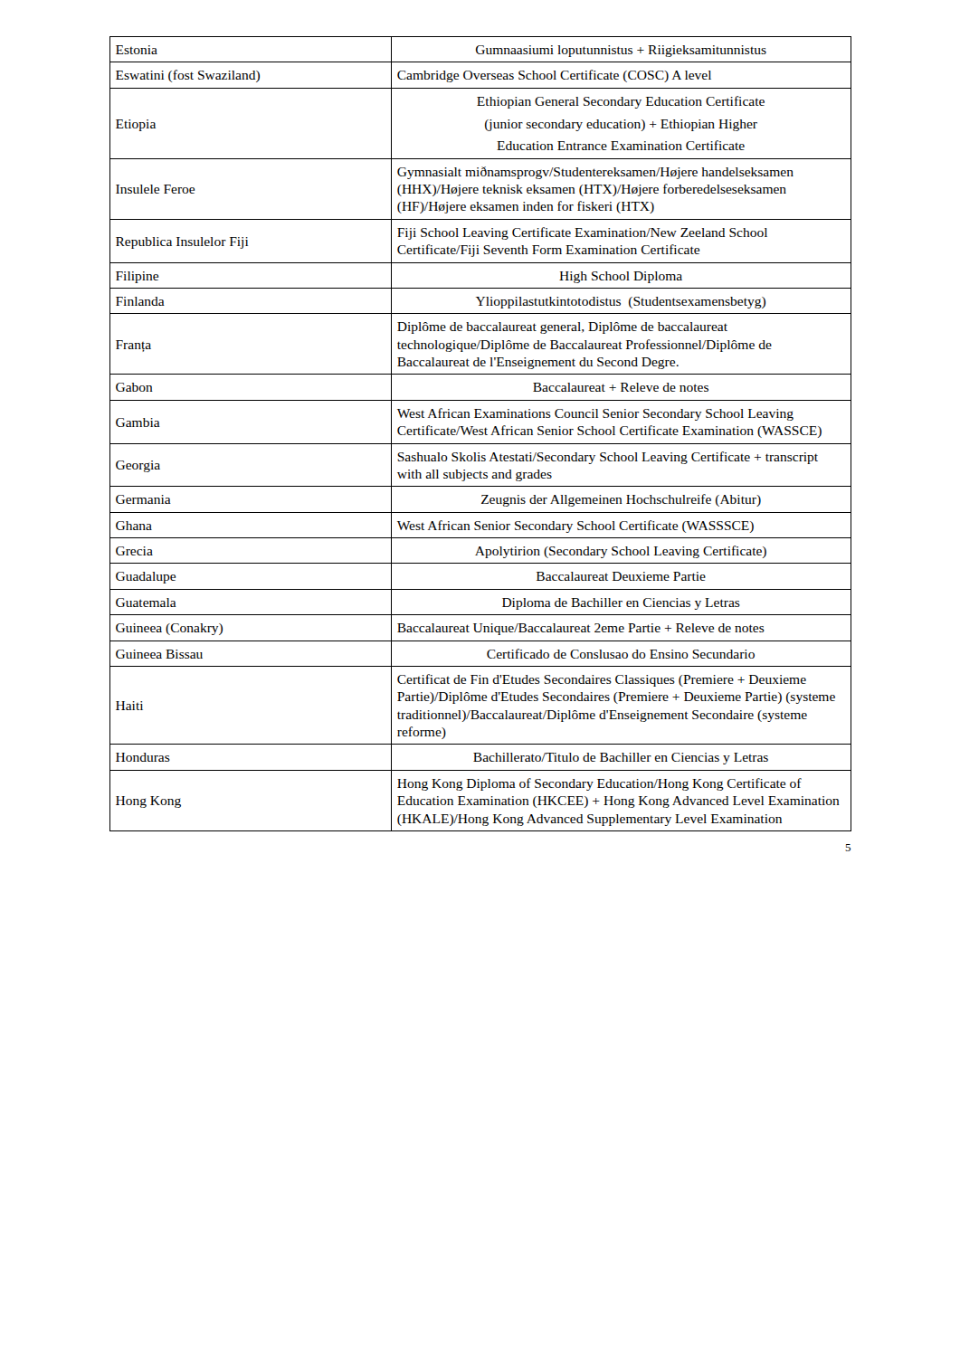| Estonia | Gumnaasiumi loputunnistus + Riigieksamitunnistus |
| Eswatini (fost Swaziland) | Cambridge Overseas School Certificate (COSC) A level |
| Etiopia | Ethiopian General Secondary Education Certificate (junior secondary education) + Ethiopian Higher Education Entrance Examination Certificate |
| Insulele Feroe | Gymnasialt miðnamsprogv/Studentereksamen/Højere handelseksamen (HHX)/Højere teknisk eksamen (HTX)/Højere forberedelseseksamen (HF)/Højere eksamen inden for fiskeri (HTX) |
| Republica Insulelor Fiji | Fiji School Leaving Certificate Examination/New Zeeland School Certificate/Fiji Seventh Form Examination Certificate |
| Filipine | High School Diploma |
| Finlanda | Ylioppilastutkintotodistus (Studentsexamensbetyg) |
| Franța | Diplôme de baccalaureat general, Diplôme de baccalaureat technologique/Diplôme de Baccalaureat Professionnel/Diplôme de Baccalaureat de l'Enseignement du Second Degre. |
| Gabon | Baccalaureat + Releve de notes |
| Gambia | West African Examinations Council Senior Secondary School Leaving Certificate/West African Senior School Certificate Examination (WASSCE) |
| Georgia | Sashualo Skolis Atestati/Secondary School Leaving Certificate + transcript with all subjects and grades |
| Germania | Zeugnis der Allgemeinen Hochschulreife (Abitur) |
| Ghana | West African Senior Secondary School Certificate (WASSSCE) |
| Grecia | Apolytirion (Secondary School Leaving Certificate) |
| Guadalupe | Baccalaureat Deuxieme Partie |
| Guatemala | Diploma de Bachiller en Ciencias y Letras |
| Guineea (Conakry) | Baccalaureat Unique/Baccalaureat 2eme Partie + Releve de notes |
| Guineea Bissau | Certificado de Conslusao do Ensino Secundario |
| Haiti | Certificat de Fin d'Etudes Secondaires Classiques (Premiere + Deuxieme Partie)/Diplôme d'Etudes Secondaires (Premiere + Deuxieme Partie) (systeme traditionnel)/Baccalaureat/Diplôme d'Enseignement Secondaire (systeme reforme) |
| Honduras | Bachillerato/Titulo de Bachiller en Ciencias y Letras |
| Hong Kong | Hong Kong Diploma of Secondary Education/Hong Kong Certificate of Education Examination (HKCEE) + Hong Kong Advanced Level Examination (HKALE)/Hong Kong Advanced Supplementary Level Examination |
5